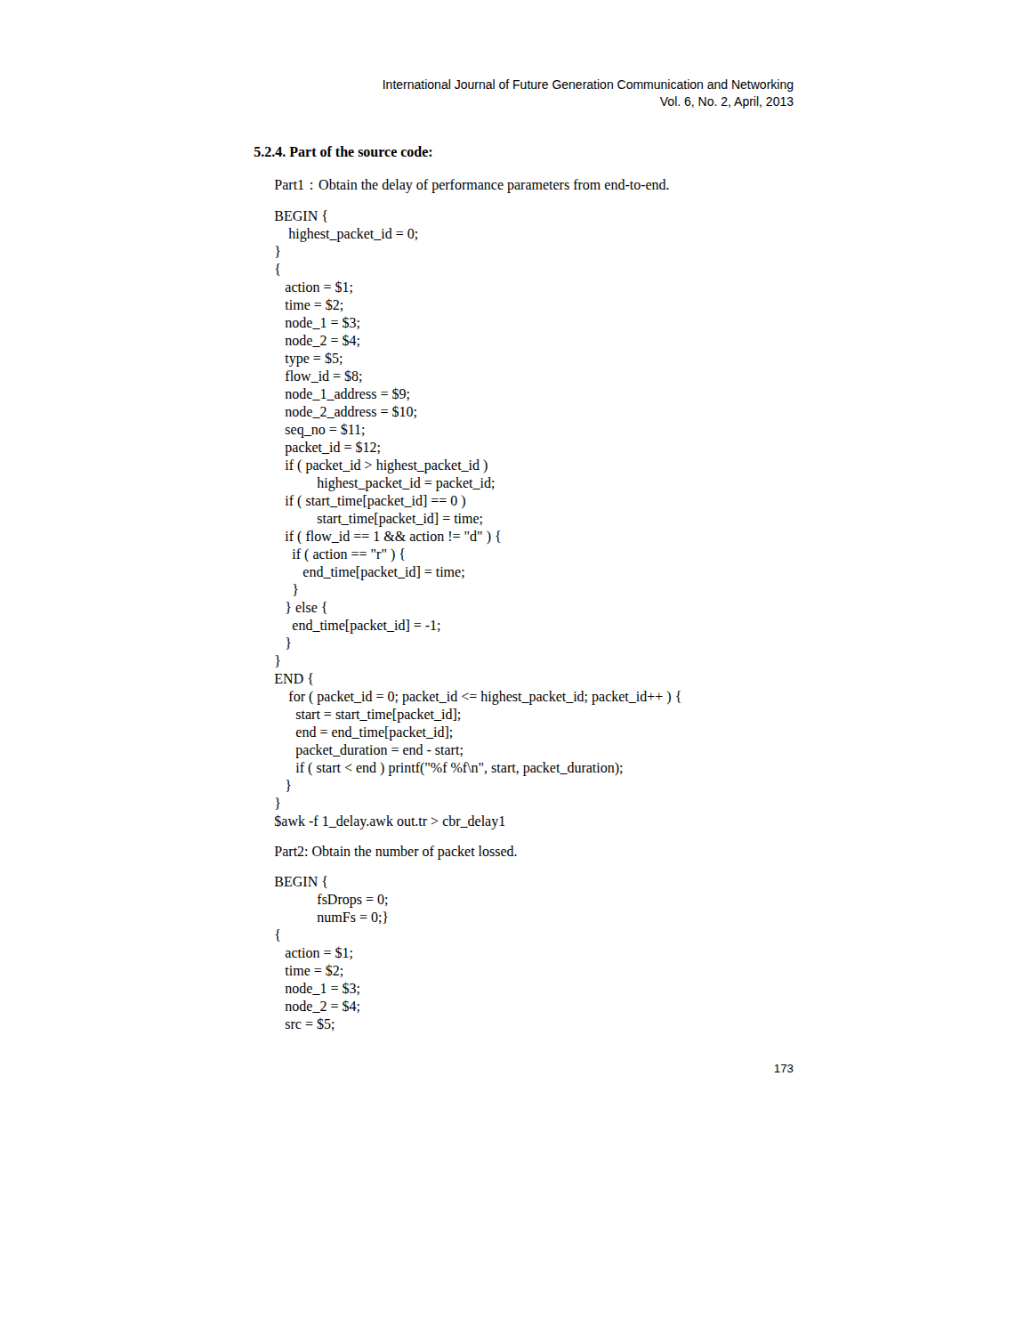International Journal of Future Generation Communication and Networking
Vol. 6, No. 2, April, 2013
5.2.4. Part of the source code:
Part1：Obtain the delay of performance parameters from end-to-end.
BEGIN {
    highest_packet_id = 0;
}
{
   action = $1;
   time = $2;
   node_1 = $3;
   node_2 = $4;
   type = $5;
   flow_id = $8;
   node_1_address = $9;
   node_2_address = $10;
   seq_no = $11;
   packet_id = $12;
   if ( packet_id > highest_packet_id )
            highest_packet_id = packet_id;
   if ( start_time[packet_id] == 0 )
            start_time[packet_id] = time;
   if ( flow_id == 1 && action != "d" ) {
     if ( action == "r" ) {
        end_time[packet_id] = time;
     }
   } else {
     end_time[packet_id] = -1;
   }
}
END {
    for ( packet_id = 0; packet_id <= highest_packet_id; packet_id++ ) {
      start = start_time[packet_id];
      end = end_time[packet_id];
      packet_duration = end - start;
      if ( start < end ) printf("%f %f\n", start, packet_duration);
   }
}
$awk -f 1_delay.awk out.tr > cbr_delay1
Part2: Obtain the number of packet lossed.
BEGIN {
            fsDrops = 0;
            numFs = 0;}
{
   action = $1;
   time = $2;
   node_1 = $3;
   node_2 = $4;
   src = $5;
173